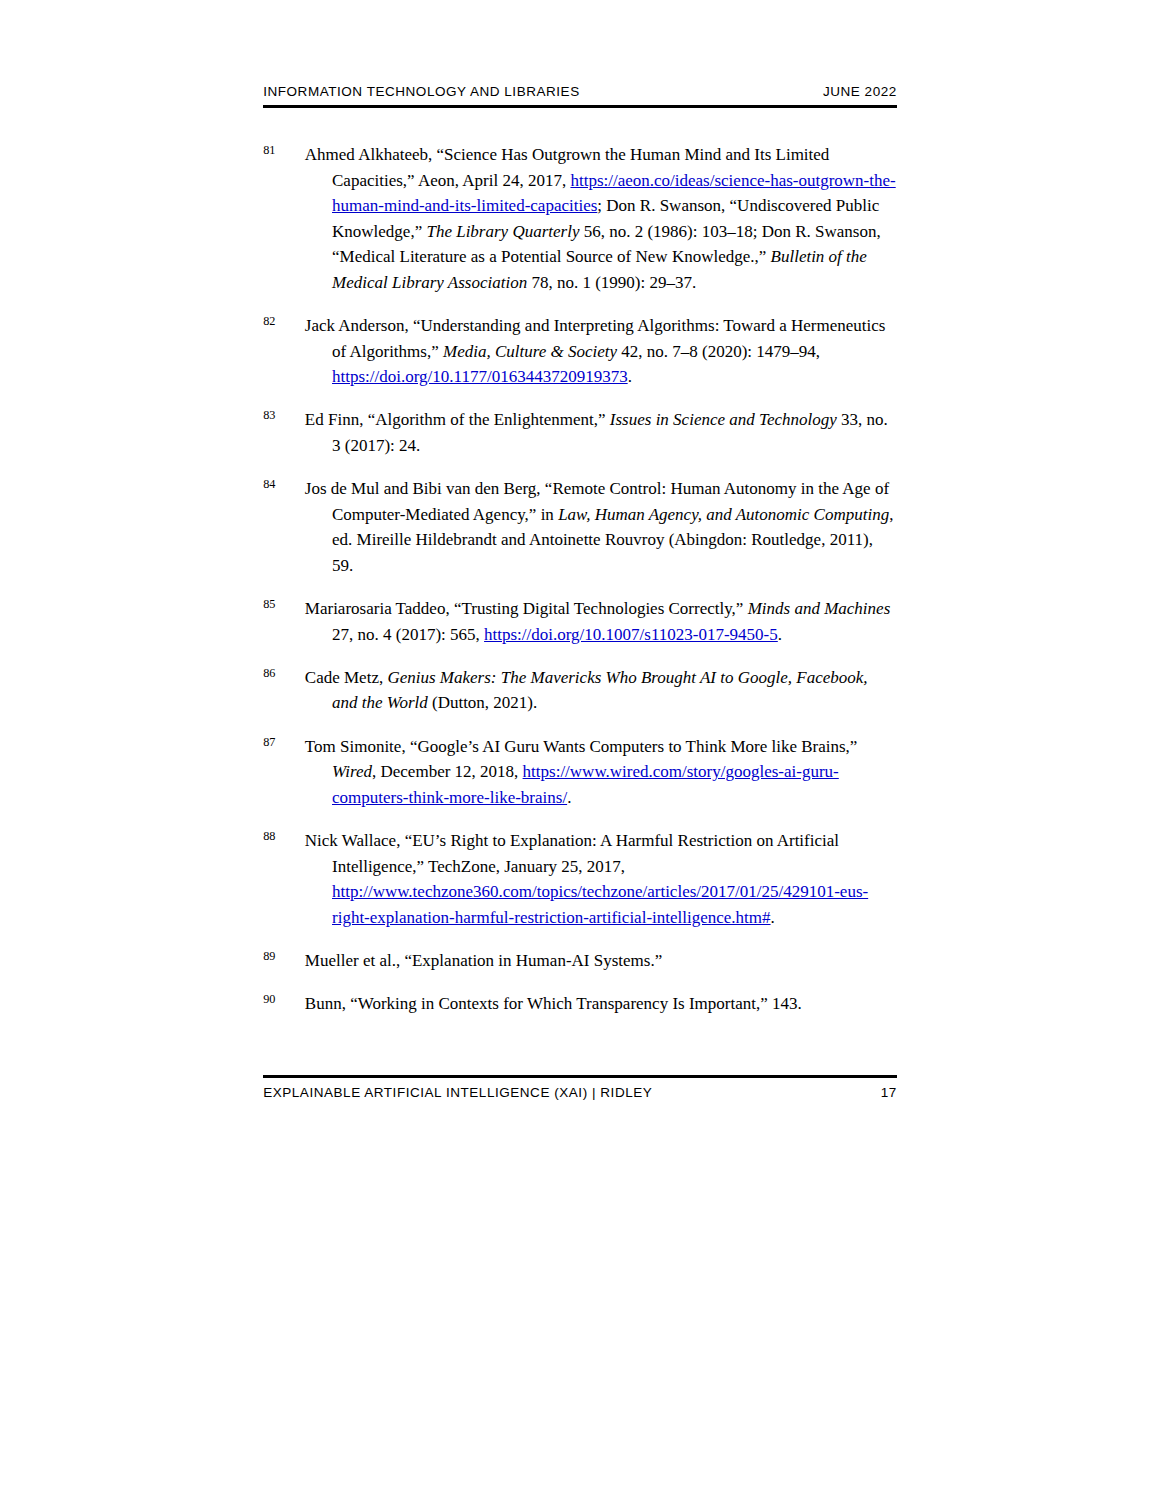Information Technology and Libraries June 2022
81 Ahmed Alkhateeb, “Science Has Outgrown the Human Mind and Its Limited Capacities,” Aeon, April 24, 2017, https://aeon.co/ideas/science-has-outgrown-the-human-mind-and-its-limited-capacities; Don R. Swanson, “Undiscovered Public Knowledge,” The Library Quarterly 56, no. 2 (1986): 103–18; Don R. Swanson, “Medical Literature as a Potential Source of New Knowledge.,” Bulletin of the Medical Library Association 78, no. 1 (1990): 29–37.
82 Jack Anderson, “Understanding and Interpreting Algorithms: Toward a Hermeneutics of Algorithms,” Media, Culture & Society 42, no. 7–8 (2020): 1479–94, https://doi.org/10.1177/0163443720919373.
83 Ed Finn, “Algorithm of the Enlightenment,” Issues in Science and Technology 33, no. 3 (2017): 24.
84 Jos de Mul and Bibi van den Berg, “Remote Control: Human Autonomy in the Age of Computer-Mediated Agency,” in Law, Human Agency, and Autonomic Computing, ed. Mireille Hildebrandt and Antoinette Rouvroy (Abingdon: Routledge, 2011), 59.
85 Mariarosaria Taddeo, “Trusting Digital Technologies Correctly,” Minds and Machines 27, no. 4 (2017): 565, https://doi.org/10.1007/s11023-017-9450-5.
86 Cade Metz, Genius Makers: The Mavericks Who Brought AI to Google, Facebook, and the World (Dutton, 2021).
87 Tom Simonite, “Google’s AI Guru Wants Computers to Think More like Brains,” Wired, December 12, 2018, https://www.wired.com/story/googles-ai-guru-computers-think-more-like-brains/.
88 Nick Wallace, “EU’s Right to Explanation: A Harmful Restriction on Artificial Intelligence,” TechZone, January 25, 2017, http://www.techzone360.com/topics/techzone/articles/2017/01/25/429101-eus-right-explanation-harmful-restriction-artificial-intelligence.htm#.
89 Mueller et al., “Explanation in Human-AI Systems.”
90 Bunn, “Working in Contexts for Which Transparency Is Important,” 143.
Explainable Artificial Intelligence (XAI) | Ridley 17